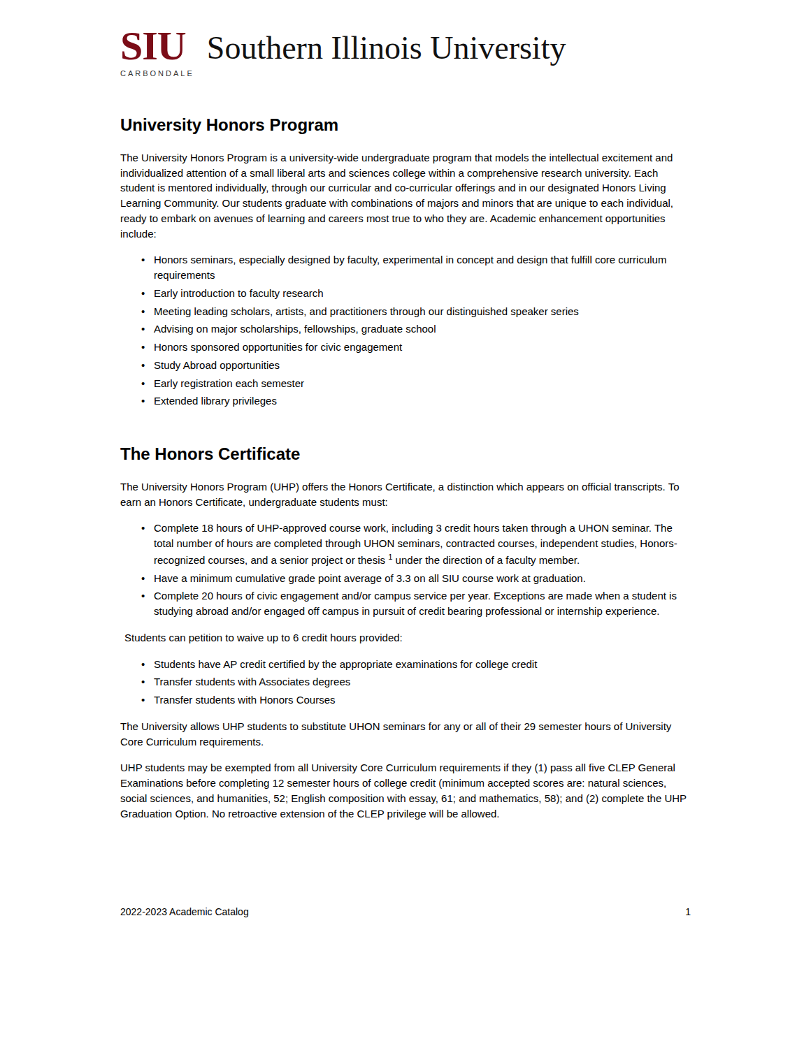SIU
CARBONDALE
Southern Illinois University
University Honors Program
The University Honors Program is a university-wide undergraduate program that models the intellectual excitement and individualized attention of a small liberal arts and sciences college within a comprehensive research university. Each student is mentored individually, through our curricular and co-curricular offerings and in our designated Honors Living Learning Community. Our students graduate with combinations of majors and minors that are unique to each individual, ready to embark on avenues of learning and careers most true to who they are. Academic enhancement opportunities include:
Honors seminars, especially designed by faculty, experimental in concept and design that fulfill core curriculum requirements
Early introduction to faculty research
Meeting leading scholars, artists, and practitioners through our distinguished speaker series
Advising on major scholarships, fellowships, graduate school
Honors sponsored opportunities for civic engagement
Study Abroad opportunities
Early registration each semester
Extended library privileges
The Honors Certificate
The University Honors Program (UHP) offers the Honors Certificate, a distinction which appears on official transcripts. To earn an Honors Certificate, undergraduate students must:
Complete 18 hours of UHP-approved course work, including 3 credit hours taken through a UHON seminar. The total number of hours are completed through UHON seminars, contracted courses, independent studies, Honors-recognized courses, and a senior project or thesis 1 under the direction of a faculty member.
Have a minimum cumulative grade point average of 3.3 on all SIU course work at graduation.
Complete 20 hours of civic engagement and/or campus service per year. Exceptions are made when a student is studying abroad and/or engaged off campus in pursuit of credit bearing professional or internship experience.
Students can petition to waive up to 6 credit hours provided:
Students have AP credit certified by the appropriate examinations for college credit
Transfer students with Associates degrees
Transfer students with Honors Courses
The University allows UHP students to substitute UHON seminars for any or all of their 29 semester hours of University Core Curriculum requirements.
UHP students may be exempted from all University Core Curriculum requirements if they (1) pass all five CLEP General Examinations before completing 12 semester hours of college credit (minimum accepted scores are: natural sciences, social sciences, and humanities, 52; English composition with essay, 61; and mathematics, 58); and (2) complete the UHP Graduation Option. No retroactive extension of the CLEP privilege will be allowed.
2022-2023 Academic Catalog 1